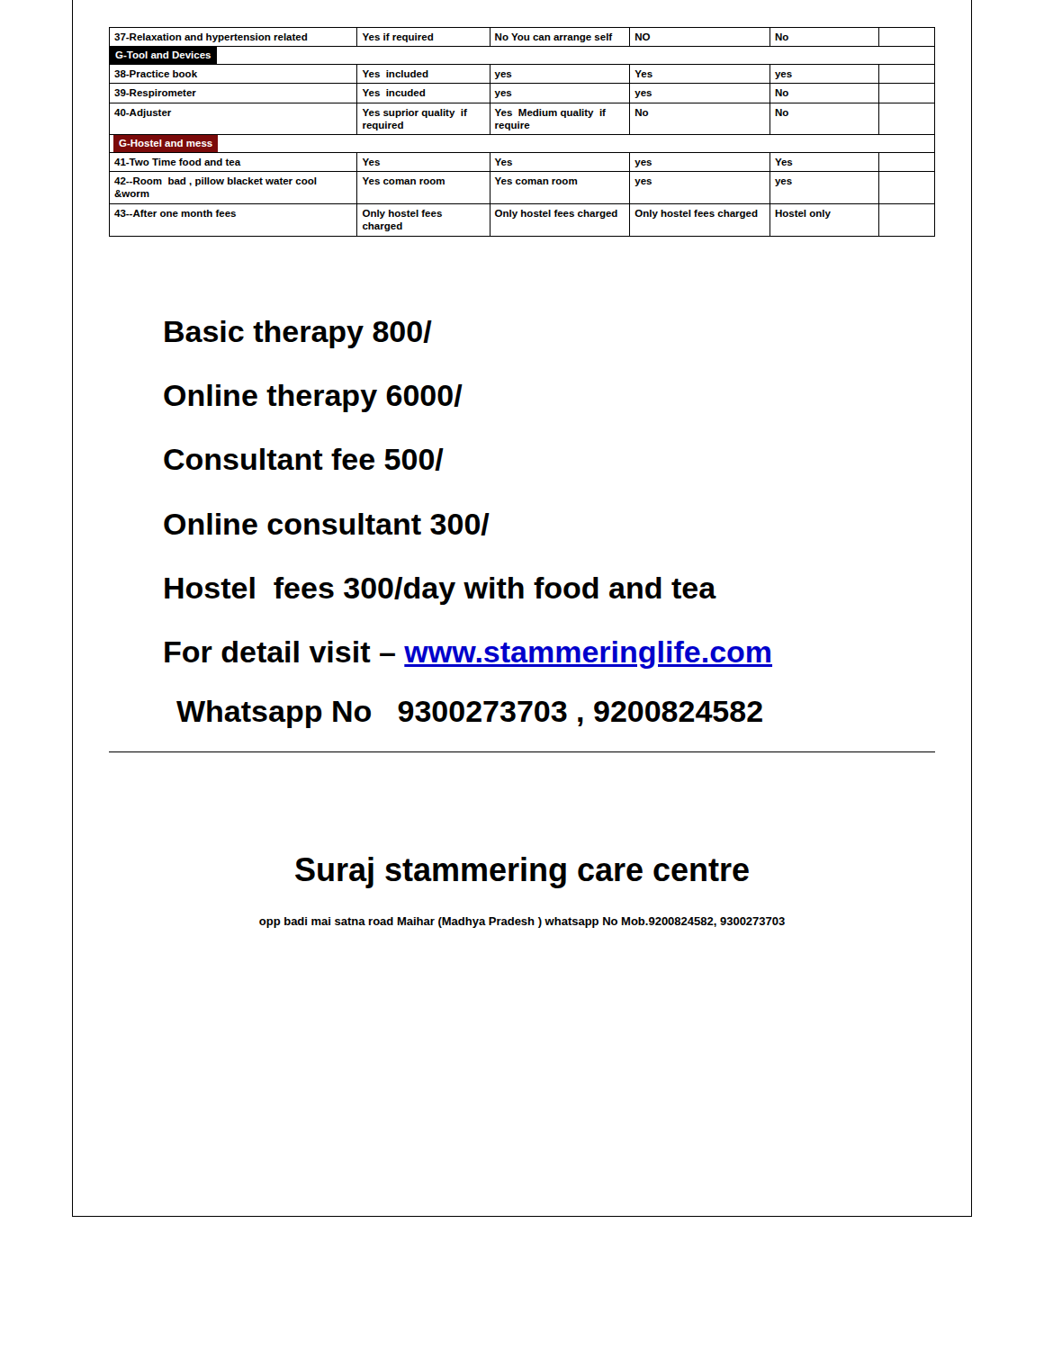| 37-Relaxation and hypertension related | Yes if required | No You can arrange self | NO | No | |
| G-Tool and Devices |
| 38-Practice book | Yes included | yes | Yes | yes | |
| 39-Respirometer | Yes incuded | yes | yes | No | |
| 40-Adjuster | Yes suprior quality if required | Yes Medium quality if require | No | No | |
| G-Hostel and mess |
| 41-Two Time food and tea | Yes | Yes | yes | Yes | |
| 42--Room bad , pillow blacket water cool &worm | Yes coman room | Yes coman room | yes | yes | |
| 43--After one month fees | Only hostel fees charged | Only hostel fees charged | Only hostel fees charged | Hostel only | |
Basic therapy 800/
Online therapy 6000/
Consultant fee 500/
Online consultant 300/
Hostel fees 300/day with food and tea
For detail visit – www.stammeringlife.com
Whatsapp No 9300273703 , 9200824582
Suraj stammering care centre
opp badi mai satna road Maihar (Madhya Pradesh ) whatsapp No Mob.9200824582, 9300273703